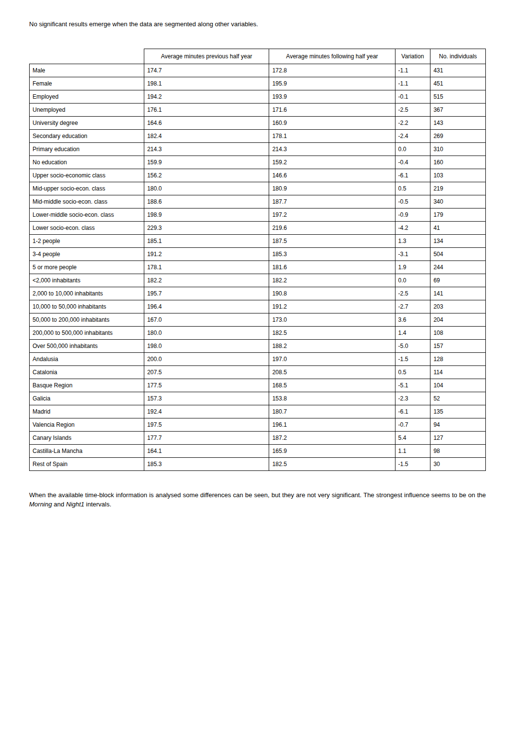No significant results emerge when the data are segmented along other variables.
| | Average minutes previous half year | Average minutes following half year | Variation | No. individuals |
| --- | --- | --- | --- | --- |
| Male | 174.7 | 172.8 | -1.1 | 431 |
| Female | 198.1 | 195.9 | -1.1 | 451 |
| Employed | 194.2 | 193.9 | -0.1 | 515 |
| Unemployed | 176.1 | 171.6 | -2.5 | 367 |
| University degree | 164.6 | 160.9 | -2.2 | 143 |
| Secondary education | 182.4 | 178.1 | -2.4 | 269 |
| Primary education | 214.3 | 214.3 | 0.0 | 310 |
| No education | 159.9 | 159.2 | -0.4 | 160 |
| Upper socio-economic class | 156.2 | 146.6 | -6.1 | 103 |
| Mid-upper socio-econ. class | 180.0 | 180.9 | 0.5 | 219 |
| Mid-middle socio-econ. class | 188.6 | 187.7 | -0.5 | 340 |
| Lower-middle socio-econ. class | 198.9 | 197.2 | -0.9 | 179 |
| Lower socio-econ. class | 229.3 | 219.6 | -4.2 | 41 |
| 1-2 people | 185.1 | 187.5 | 1.3 | 134 |
| 3-4 people | 191.2 | 185.3 | -3.1 | 504 |
| 5 or more people | 178.1 | 181.6 | 1.9 | 244 |
| <2,000 inhabitants | 182.2 | 182.2 | 0.0 | 69 |
| 2,000 to 10,000 inhabitants | 195.7 | 190.8 | -2.5 | 141 |
| 10,000 to 50,000 inhabitants | 196.4 | 191.2 | -2.7 | 203 |
| 50,000 to 200,000 inhabitants | 167.0 | 173.0 | 3.6 | 204 |
| 200,000 to 500,000 inhabitants | 180.0 | 182.5 | 1.4 | 108 |
| Over 500,000 inhabitants | 198.0 | 188.2 | -5.0 | 157 |
| Andalusia | 200.0 | 197.0 | -1.5 | 128 |
| Catalonia | 207.5 | 208.5 | 0.5 | 114 |
| Basque Region | 177.5 | 168.5 | -5.1 | 104 |
| Galicia | 157.3 | 153.8 | -2.3 | 52 |
| Madrid | 192.4 | 180.7 | -6.1 | 135 |
| Valencia Region | 197.5 | 196.1 | -0.7 | 94 |
| Canary Islands | 177.7 | 187.2 | 5.4 | 127 |
| Castilla-La Mancha | 164.1 | 165.9 | 1.1 | 98 |
| Rest of Spain | 185.3 | 182.5 | -1.5 | 30 |
When the available time-block information is analysed some differences can be seen, but they are not very significant. The strongest influence seems to be on the Morning and Night1 intervals.